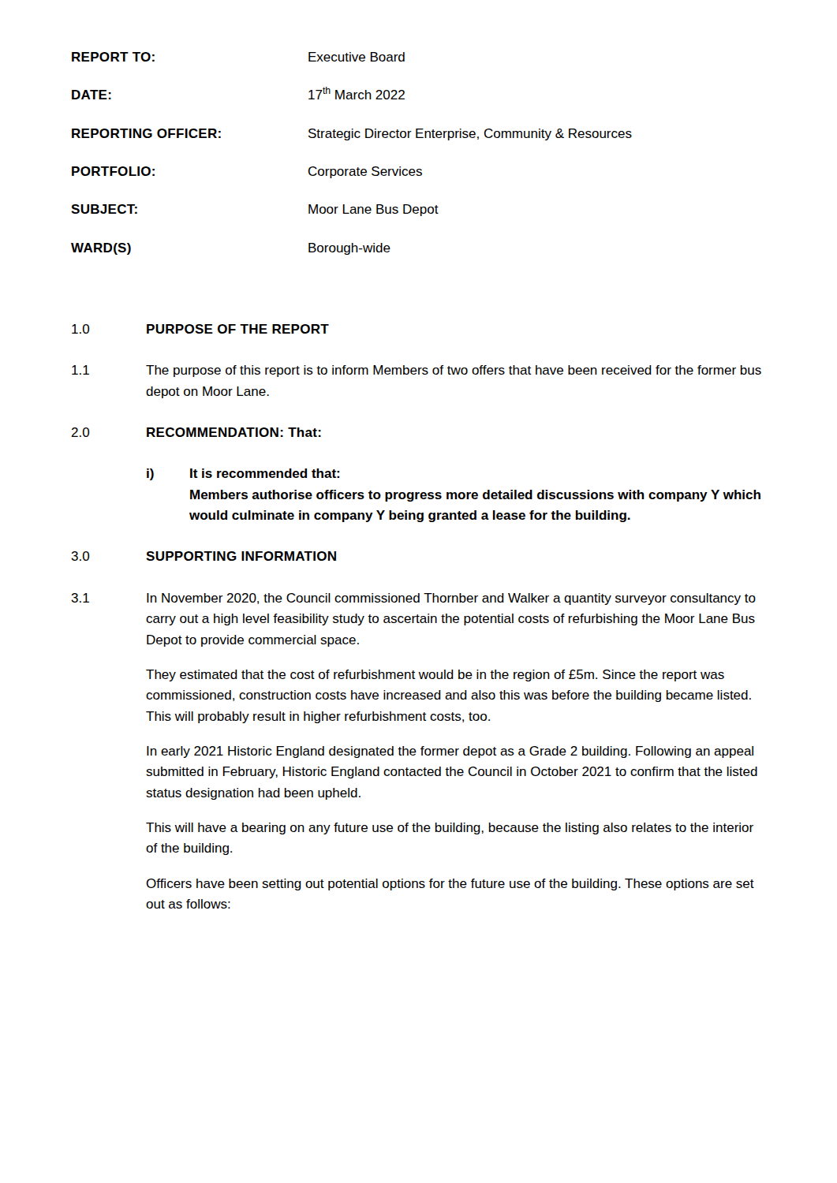| REPORT TO: | Executive Board |
| DATE: | 17 th March 2022 |
| REPORTING OFFICER: | Strategic Director Enterprise, Community & Resources |
| PORTFOLIO: | Corporate Services |
| SUBJECT: | Moor Lane Bus Depot |
| WARD(S) | Borough-wide |
| 1.0 | PURPOSE OF THE REPORT |
| 1.1 | The purpose of this report is to inform Members of two offers that have been received for the former bus depot on Moor Lane. |
| 2.0 | RECOMMENDATION: That: |
| | / i) / It is recommended that: Members authorise officers to progress more detailed discussions with company Y which would culminate in company Y being granted a lease for the building. / |
| 3.0 | SUPPORTING INFORMATION |
| 3.1 | In November 2020, the Council commissioned Thornber and Walker a quantity surveyor consultancy to carry out a high level feasibility study to ascertain the potential costs of refurbishing the Moor Lane Bus Depot to provide commercial space. They estimated that the cost of refurbishment would be in the region of £5m. Since the report was commissioned, construction costs have increased and also this was before the building became listed. This will probably result in higher refurbishment costs, too. In early 2021 Historic England designated the former depot as a Grade 2 building. Following an appeal submitted in February, Historic England contacted the Council in October 2021 to confirm that the listed status designation had been upheld. This will have a bearing on any future use of the building, because the listing also relates to the interior of the building. Officers have been setting out potential options for the future use of the building. These options are set out as follows: |